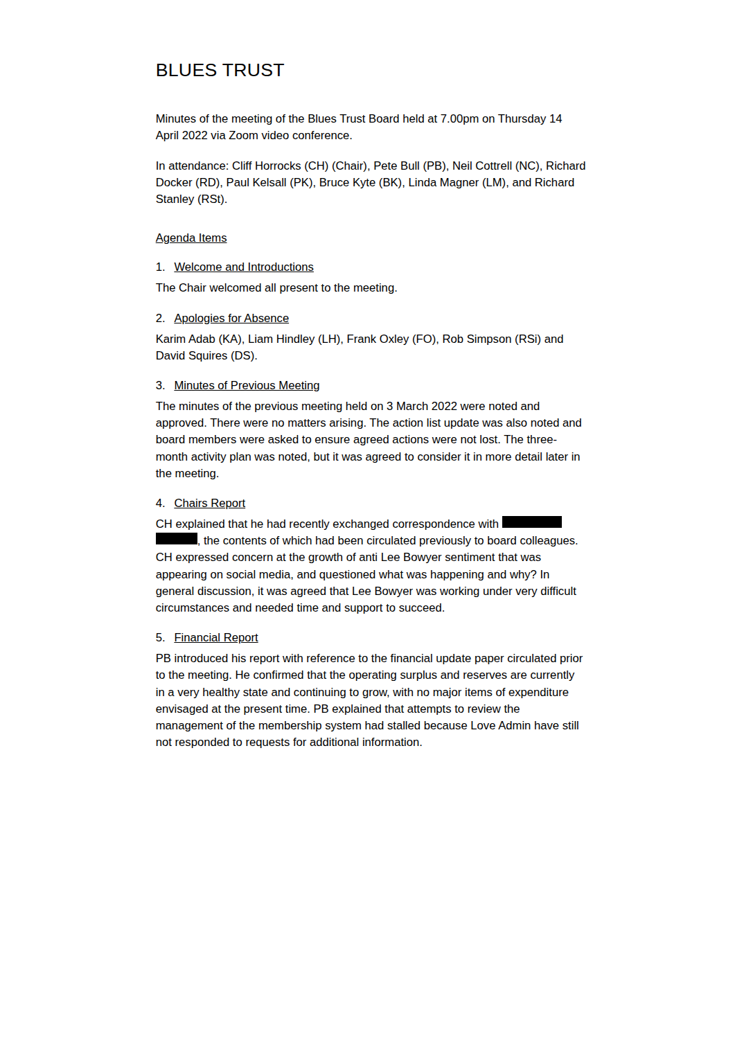BLUES TRUST
Minutes of the meeting of the Blues Trust Board held at 7.00pm on Thursday 14 April 2022 via Zoom video conference.
In attendance: Cliff Horrocks (CH) (Chair), Pete Bull (PB), Neil Cottrell (NC), Richard Docker (RD), Paul Kelsall (PK), Bruce Kyte (BK), Linda Magner (LM), and Richard Stanley (RSt).
Agenda Items
1. Welcome and Introductions
The Chair welcomed all present to the meeting.
2. Apologies for Absence
Karim Adab (KA), Liam Hindley (LH), Frank Oxley (FO), Rob Simpson (RSi) and David Squires (DS).
3. Minutes of Previous Meeting
The minutes of the previous meeting held on 3 March 2022 were noted and approved. There were no matters arising. The action list update was also noted and board members were asked to ensure agreed actions were not lost. The three-month activity plan was noted, but it was agreed to consider it in more detail later in the meeting.
4. Chairs Report
CH explained that he had recently exchanged correspondence with , the contents of which had been circulated previously to board colleagues. CH expressed concern at the growth of anti Lee Bowyer sentiment that was appearing on social media, and questioned what was happening and why? In general discussion, it was agreed that Lee Bowyer was working under very difficult circumstances and needed time and support to succeed.
5. Financial Report
PB introduced his report with reference to the financial update paper circulated prior to the meeting. He confirmed that the operating surplus and reserves are currently in a very healthy state and continuing to grow, with no major items of expenditure envisaged at the present time. PB explained that attempts to review the management of the membership system had stalled because Love Admin have still not responded to requests for additional information.